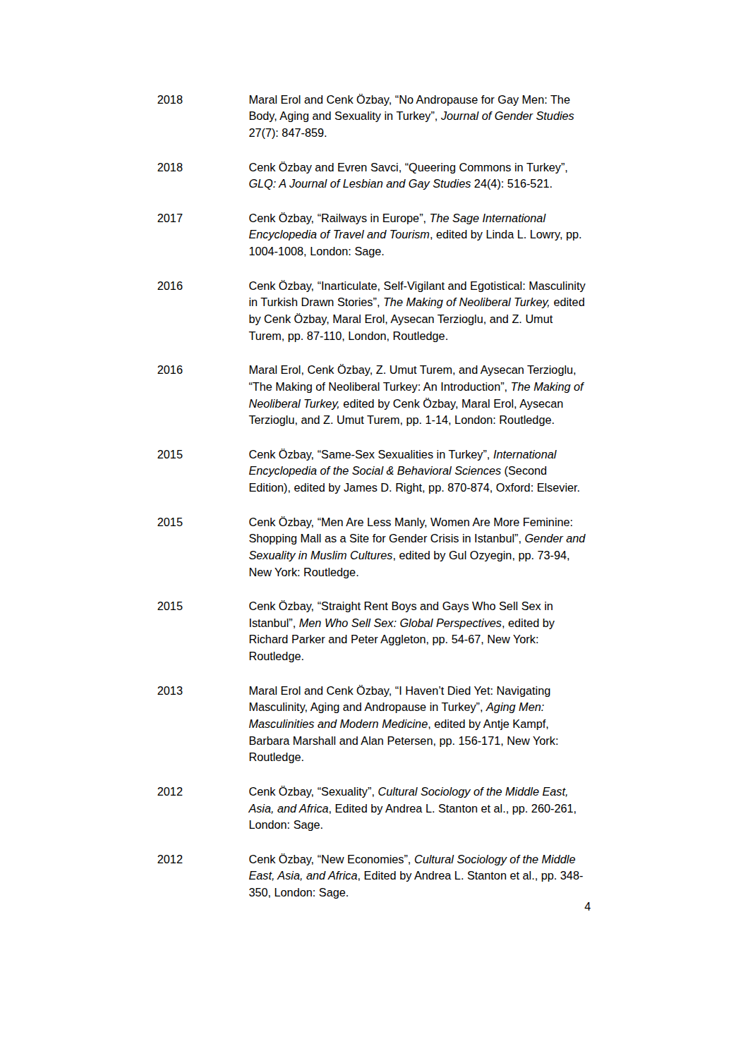2018
Maral Erol and Cenk Özbay, “No Andropause for Gay Men: The Body, Aging and Sexuality in Turkey”, Journal of Gender Studies 27(7): 847-859.
2018
Cenk Özbay and Evren Savci, “Queering Commons in Turkey”, GLQ: A Journal of Lesbian and Gay Studies 24(4): 516-521.
2017
Cenk Özbay, “Railways in Europe”, The Sage International Encyclopedia of Travel and Tourism, edited by Linda L. Lowry, pp. 1004-1008, London: Sage.
2016
Cenk Özbay, “Inarticulate, Self-Vigilant and Egotistical: Masculinity in Turkish Drawn Stories”, The Making of Neoliberal Turkey, edited by Cenk Özbay, Maral Erol, Aysecan Terzioglu, and Z. Umut Turem, pp. 87-110, London, Routledge.
2016
Maral Erol, Cenk Özbay, Z. Umut Turem, and Aysecan Terzioglu, “The Making of Neoliberal Turkey: An Introduction”, The Making of Neoliberal Turkey, edited by Cenk Özbay, Maral Erol, Aysecan Terzioglu, and Z. Umut Turem, pp. 1-14, London: Routledge.
2015
Cenk Özbay, “Same-Sex Sexualities in Turkey”, International Encyclopedia of the Social & Behavioral Sciences (Second Edition), edited by James D. Right, pp. 870-874, Oxford: Elsevier.
2015
Cenk Özbay, “Men Are Less Manly, Women Are More Feminine: Shopping Mall as a Site for Gender Crisis in Istanbul”, Gender and Sexuality in Muslim Cultures, edited by Gul Ozyegin, pp. 73-94, New York: Routledge.
2015
Cenk Özbay, “Straight Rent Boys and Gays Who Sell Sex in Istanbul”, Men Who Sell Sex: Global Perspectives, edited by Richard Parker and Peter Aggleton, pp. 54-67, New York: Routledge.
2013
Maral Erol and Cenk Özbay, “I Haven’t Died Yet: Navigating Masculinity, Aging and Andropause in Turkey”, Aging Men: Masculinities and Modern Medicine, edited by Antje Kampf, Barbara Marshall and Alan Petersen, pp. 156-171, New York: Routledge.
2012
Cenk Özbay, “Sexuality”, Cultural Sociology of the Middle East, Asia, and Africa, Edited by Andrea L. Stanton et al., pp. 260-261, London: Sage.
2012
Cenk Özbay, “New Economies”, Cultural Sociology of the Middle East, Asia, and Africa, Edited by Andrea L. Stanton et al., pp. 348-350, London: Sage.
4